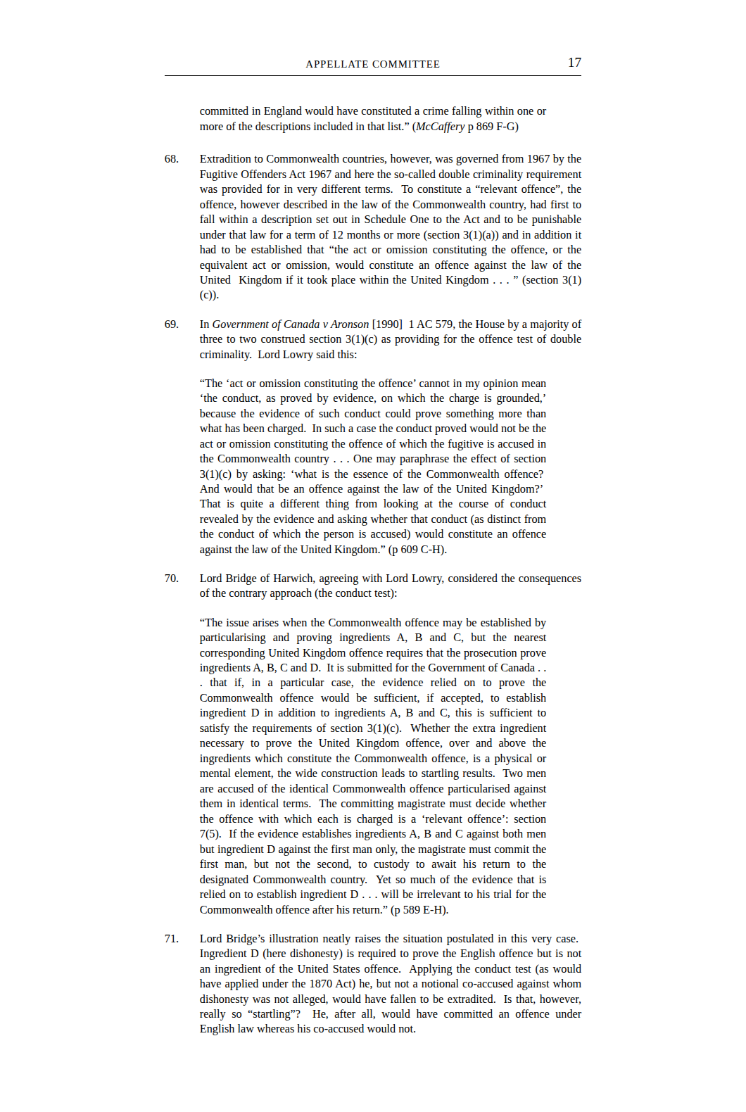APPELLATE COMMITTEE 17
committed in England would have constituted a crime falling within one or more of the descriptions included in that list.” (McCaffery p 869 F-G)
68. Extradition to Commonwealth countries, however, was governed from 1967 by the Fugitive Offenders Act 1967 and here the so-called double criminality requirement was provided for in very different terms. To constitute a “relevant offence”, the offence, however described in the law of the Commonwealth country, had first to fall within a description set out in Schedule One to the Act and to be punishable under that law for a term of 12 months or more (section 3(1)(a)) and in addition it had to be established that “the act or omission constituting the offence, or the equivalent act or omission, would constitute an offence against the law of the United Kingdom if it took place within the United Kingdom . . . ” (section 3(1)(c)).
69. In Government of Canada v Aronson [1990] 1 AC 579, the House by a majority of three to two construed section 3(1)(c) as providing for the offence test of double criminality. Lord Lowry said this:
“The ‘act or omission constituting the offence’ cannot in my opinion mean ‘the conduct, as proved by evidence, on which the charge is grounded,’ because the evidence of such conduct could prove something more than what has been charged. In such a case the conduct proved would not be the act or omission constituting the offence of which the fugitive is accused in the Commonwealth country . . . One may paraphrase the effect of section 3(1)(c) by asking: ‘what is the essence of the Commonwealth offence? And would that be an offence against the law of the United Kingdom?’ That is quite a different thing from looking at the course of conduct revealed by the evidence and asking whether that conduct (as distinct from the conduct of which the person is accused) would constitute an offence against the law of the United Kingdom.” (p 609 C-H).
70. Lord Bridge of Harwich, agreeing with Lord Lowry, considered the consequences of the contrary approach (the conduct test):
“The issue arises when the Commonwealth offence may be established by particularising and proving ingredients A, B and C, but the nearest corresponding United Kingdom offence requires that the prosecution prove ingredients A, B, C and D. It is submitted for the Government of Canada . . . that if, in a particular case, the evidence relied on to prove the Commonwealth offence would be sufficient, if accepted, to establish ingredient D in addition to ingredients A, B and C, this is sufficient to satisfy the requirements of section 3(1)(c). Whether the extra ingredient necessary to prove the United Kingdom offence, over and above the ingredients which constitute the Commonwealth offence, is a physical or mental element, the wide construction leads to startling results. Two men are accused of the identical Commonwealth offence particularised against them in identical terms. The committing magistrate must decide whether the offence with which each is charged is a ‘relevant offence’: section 7(5). If the evidence establishes ingredients A, B and C against both men but ingredient D against the first man only, the magistrate must commit the first man, but not the second, to custody to await his return to the designated Commonwealth country. Yet so much of the evidence that is relied on to establish ingredient D . . . will be irrelevant to his trial for the Commonwealth offence after his return.” (p 589 E-H).
71. Lord Bridge’s illustration neatly raises the situation postulated in this very case. Ingredient D (here dishonesty) is required to prove the English offence but is not an ingredient of the United States offence. Applying the conduct test (as would have applied under the 1870 Act) he, but not a notional co-accused against whom dishonesty was not alleged, would have fallen to be extradited. Is that, however, really so “startling”? He, after all, would have committed an offence under English law whereas his co-accused would not.